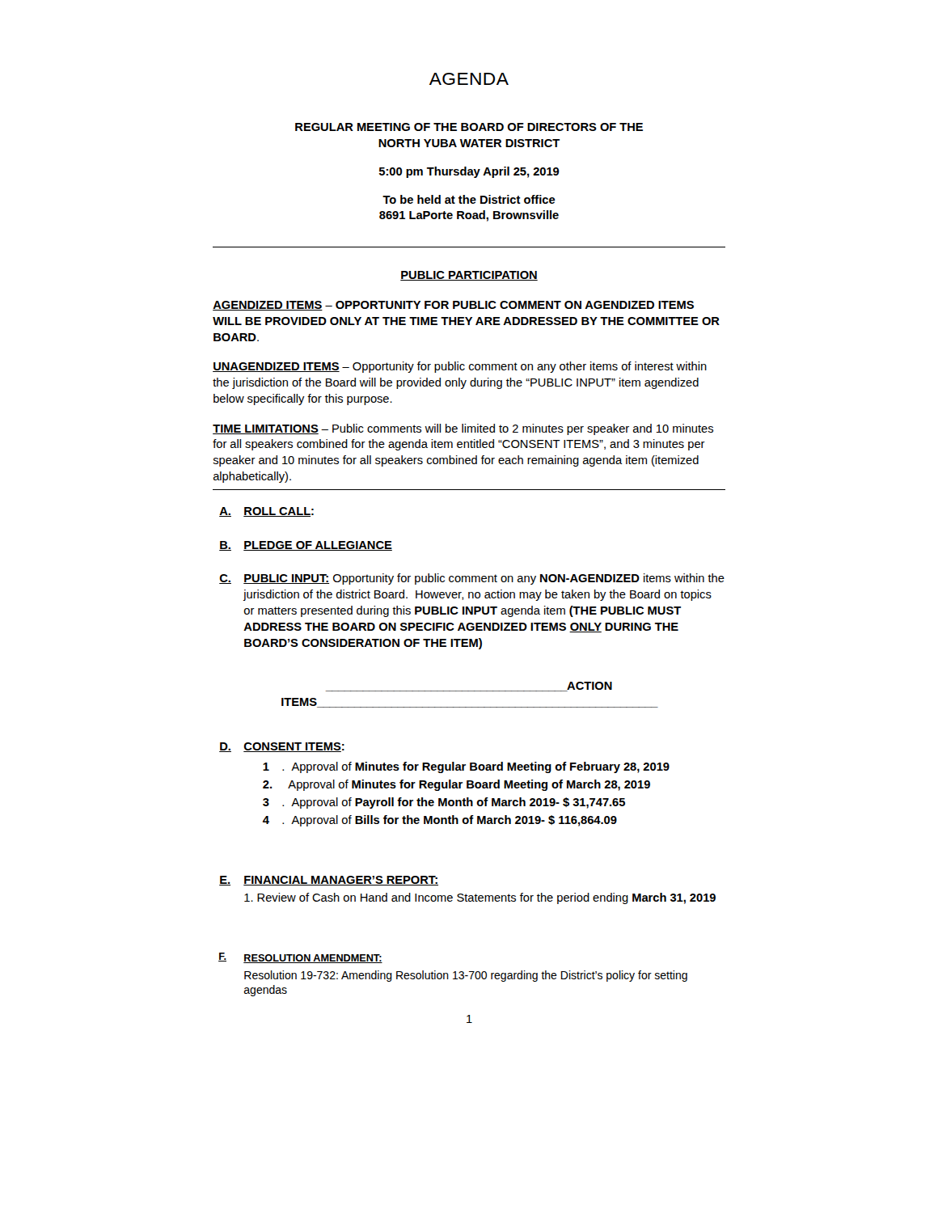AGENDA
REGULAR MEETING OF THE BOARD OF DIRECTORS OF THE
NORTH YUBA WATER DISTRICT 5:00 pm Thursday April 25, 2019 To be held at the District office
8691 LaPorte Road, Brownsville
PUBLIC PARTICIPATION
AGENDIZED ITEMS – OPPORTUNITY FOR PUBLIC COMMENT ON AGENDIZED ITEMS WILL BE PROVIDED ONLY AT THE TIME THEY ARE ADDRESSED BY THE COMMITTEE OR BOARD.
UNAGENDIZED ITEMS – Opportunity for public comment on any other items of interest within the jurisdiction of the Board will be provided only during the “PUBLIC INPUT” item agendized below specifically for this purpose.
TIME LIMITATIONS – Public comments will be limited to 2 minutes per speaker and 10 minutes for all speakers combined for the agenda item entitled “CONSENT ITEMS”, and 3 minutes per speaker and 10 minutes for all speakers combined for each remaining agenda item (itemized alphabetically).
A. ROLL CALL:
B. PLEDGE OF ALLEGIANCE
C. PUBLIC INPUT: Opportunity for public comment on any NON-AGENDIZED items within the jurisdiction of the district Board. However, no action may be taken by the Board on topics or matters presented during this PUBLIC INPUT agenda item (THE PUBLIC MUST ADDRESS THE BOARD ON SPECIFIC AGENDIZED ITEMS ONLY DURING THE BOARD’S CONSIDERATION OF THE ITEM)
_______________________________________ACTION ITEMS_______________________________________________________
D. CONSENT ITEMS:
1. Approval of Minutes for Regular Board Meeting of February 28, 2019
2. Approval of Minutes for Regular Board Meeting of March 28, 2019
3. Approval of Payroll for the Month of March 2019- $ 31,747.65
4. Approval of Bills for the Month of March 2019- $ 116,864.09
E. FINANCIAL MANAGER’S REPORT: 1. Review of Cash on Hand and Income Statements for the period ending March 31, 2019
F. RESOLUTION AMENDMENT: Resolution 19-732: Amending Resolution 13-700 regarding the District’s policy for setting agendas
1